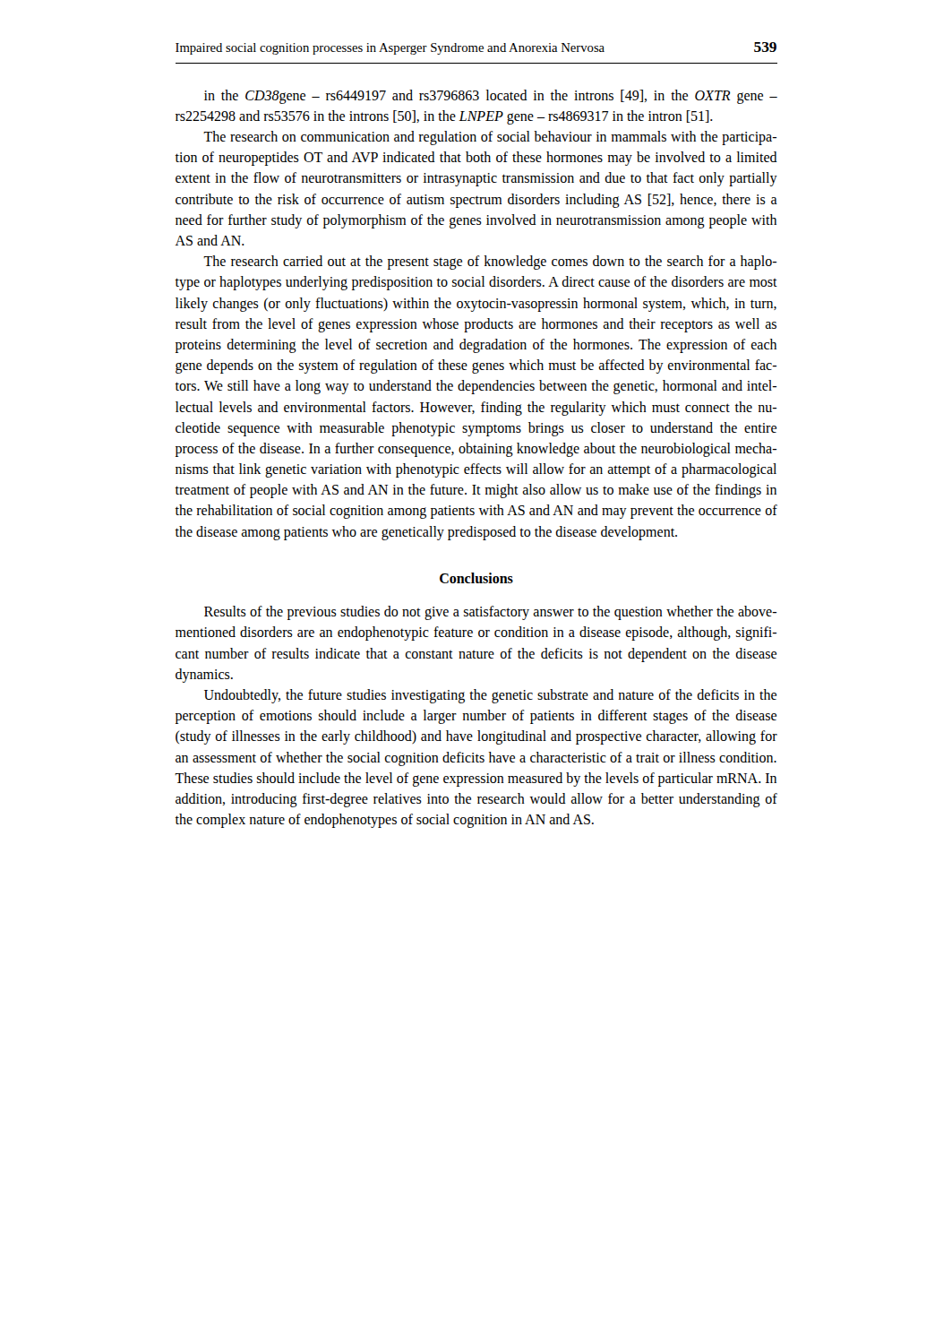Impaired social cognition processes in Asperger Syndrome and Anorexia Nervosa 539
in the CD38gene – rs6449197 and rs3796863 located in the introns [49], in the OXTR gene – rs2254298 and rs53576 in the introns [50], in the LNPEP gene – rs4869317 in the intron [51].
The research on communication and regulation of social behaviour in mammals with the participation of neuropeptides OT and AVP indicated that both of these hormones may be involved to a limited extent in the flow of neurotransmitters or intrasynaptic transmission and due to that fact only partially contribute to the risk of occurrence of autism spectrum disorders including AS [52], hence, there is a need for further study of polymorphism of the genes involved in neurotransmission among people with AS and AN.
The research carried out at the present stage of knowledge comes down to the search for a haplotype or haplotypes underlying predisposition to social disorders. A direct cause of the disorders are most likely changes (or only fluctuations) within the oxytocin-vasopressin hormonal system, which, in turn, result from the level of genes expression whose products are hormones and their receptors as well as proteins determining the level of secretion and degradation of the hormones. The expression of each gene depends on the system of regulation of these genes which must be affected by environmental factors. We still have a long way to understand the dependencies between the genetic, hormonal and intellectual levels and environmental factors. However, finding the regularity which must connect the nucleotide sequence with measurable phenotypic symptoms brings us closer to understand the entire process of the disease. In a further consequence, obtaining knowledge about the neurobiological mechanisms that link genetic variation with phenotypic effects will allow for an attempt of a pharmacological treatment of people with AS and AN in the future. It might also allow us to make use of the findings in the rehabilitation of social cognition among patients with AS and AN and may prevent the occurrence of the disease among patients who are genetically predisposed to the disease development.
Conclusions
Results of the previous studies do not give a satisfactory answer to the question whether the above-mentioned disorders are an endophenotypic feature or condition in a disease episode, although, significant number of results indicate that a constant nature of the deficits is not dependent on the disease dynamics.
Undoubtedly, the future studies investigating the genetic substrate and nature of the deficits in the perception of emotions should include a larger number of patients in different stages of the disease (study of illnesses in the early childhood) and have longitudinal and prospective character, allowing for an assessment of whether the social cognition deficits have a characteristic of a trait or illness condition. These studies should include the level of gene expression measured by the levels of particular mRNA. In addition, introducing first-degree relatives into the research would allow for a better understanding of the complex nature of endophenotypes of social cognition in AN and AS.